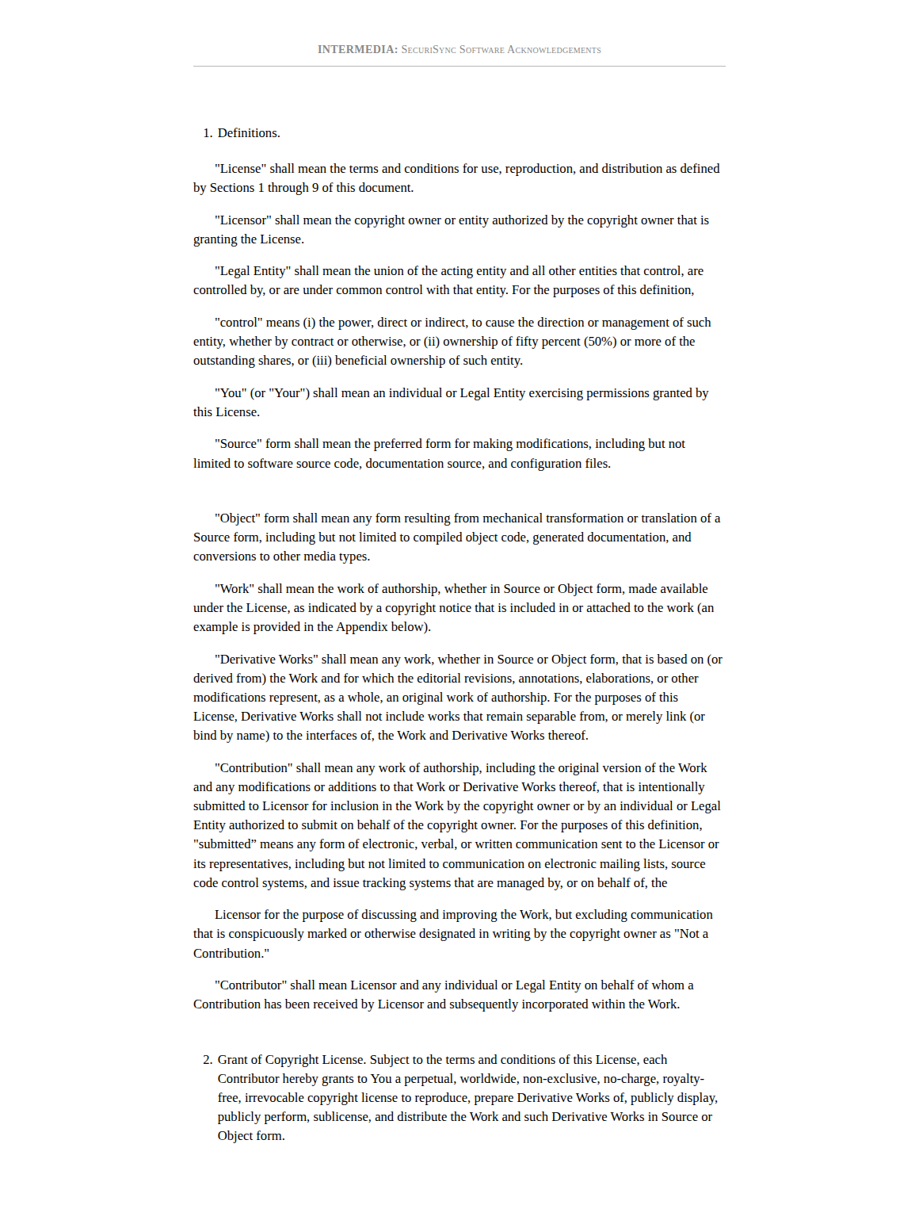Intermedia: SecuriSync Software Acknowledgements
Definitions.
"License" shall mean the terms and conditions for use, reproduction, and distribution as defined by Sections 1 through 9 of this document.
"Licensor" shall mean the copyright owner or entity authorized by the copyright owner that is granting the License.
"Legal Entity" shall mean the union of the acting entity and all other entities that control, are controlled by, or are under common control with that entity. For the purposes of this definition,
"control" means (i) the power, direct or indirect, to cause the direction or management of such entity, whether by contract or otherwise, or (ii) ownership of fifty percent (50%) or more of the outstanding shares, or (iii) beneficial ownership of such entity.
"You" (or "Your") shall mean an individual or Legal Entity exercising permissions granted by this License.
"Source" form shall mean the preferred form for making modifications, including but not limited to software source code, documentation source, and configuration files.
"Object" form shall mean any form resulting from mechanical transformation or translation of a Source form, including but not limited to compiled object code, generated documentation, and conversions to other media types.
"Work" shall mean the work of authorship, whether in Source or Object form, made available under the License, as indicated by a copyright notice that is included in or attached to the work (an example is provided in the Appendix below).
"Derivative Works" shall mean any work, whether in Source or Object form, that is based on (or derived from) the Work and for which the editorial revisions, annotations, elaborations, or other modifications represent, as a whole, an original work of authorship. For the purposes of this License, Derivative Works shall not include works that remain separable from, or merely link (or bind by name) to the interfaces of, the Work and Derivative Works thereof.
"Contribution" shall mean any work of authorship, including the original version of the Work and any modifications or additions to that Work or Derivative Works thereof, that is intentionally submitted to Licensor for inclusion in the Work by the copyright owner or by an individual or Legal Entity authorized to submit on behalf of the copyright owner. For the purposes of this definition, "submitted” means any form of electronic, verbal, or written communication sent to the Licensor or its representatives, including but not limited to communication on electronic mailing lists, source code control systems, and issue tracking systems that are managed by, or on behalf of, the
Licensor for the purpose of discussing and improving the Work, but excluding communication that is conspicuously marked or otherwise designated in writing by the copyright owner as "Not a Contribution."
"Contributor" shall mean Licensor and any individual or Legal Entity on behalf of whom a Contribution has been received by Licensor and subsequently incorporated within the Work.
Grant of Copyright License. Subject to the terms and conditions of this License, each Contributor hereby grants to You a perpetual, worldwide, non-exclusive, no-charge, royalty-free, irrevocable copyright license to reproduce, prepare Derivative Works of, publicly display, publicly perform, sublicense, and distribute the Work and such Derivative Works in Source or Object form.